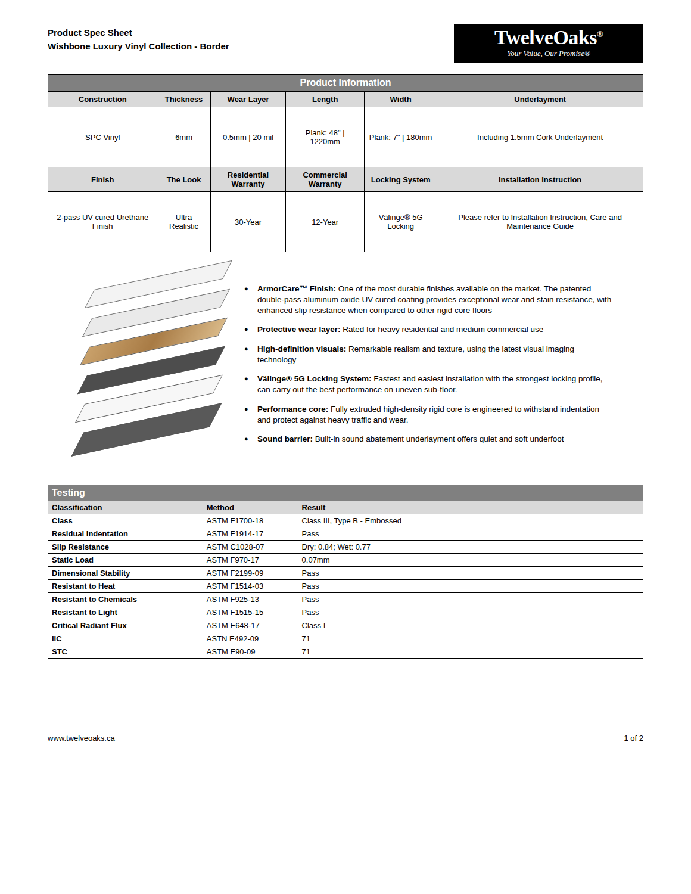Product Spec Sheet
Wishbone Luxury Vinyl Collection - Border
TwelveOaks®
Your Value, Our Promise®
| Product Information |
| --- |
| Construction | Thickness | Wear Layer | Length | Width | Underlayment |
| SPC Vinyl | 6mm | 0.5mm / 20 mil | Plank: 48" / 1220mm | Plank: 7" / 180mm | Including 1.5mm Cork Underlayment |
| Finish | The Look | Residential Warranty | Commercial Warranty | Locking System | Installation Instruction |
| 2-pass UV cured Urethane Finish | Ultra Realistic | 30-Year | 12-Year | Välinge® 5G Locking | Please refer to Installation Instruction, Care and Maintenance Guide |
ArmorCare™ Finish: One of the most durable finishes available on the market. The patented double-pass aluminum oxide UV cured coating provides exceptional wear and stain resistance, with enhanced slip resistance when compared to other rigid core floors
Protective wear layer: Rated for heavy residential and medium commercial use
High-definition visuals: Remarkable realism and texture, using the latest visual imaging technology
Välinge® 5G Locking System: Fastest and easiest installation with the strongest locking profile, can carry out the best performance on uneven sub-floor.
Performance core: Fully extruded high-density rigid core is engineered to withstand indentation and protect against heavy traffic and wear.
Sound barrier: Built-in sound abatement underlayment offers quiet and soft underfoot
Testing
| Classification | Method | Result |
| --- | --- | --- |
| Class | ASTM F1700-18 | Class III, Type B - Embossed |
| Residual Indentation | ASTM F1914-17 | Pass |
| Slip Resistance | ASTM C1028-07 | Dry: 0.84; Wet: 0.77 |
| Static Load | ASTM F970-17 | 0.07mm |
| Dimensional Stability | ASTM F2199-09 | Pass |
| Resistant to Heat | ASTM F1514-03 | Pass |
| Resistant to Chemicals | ASTM F925-13 | Pass |
| Resistant to Light | ASTM F1515-15 | Pass |
| Critical Radiant Flux | ASTM E648-17 | Class I |
| IIC | ASTN E492-09 | 71 |
| STC | ASTM E90-09 | 71 |
www.twelveoaks.ca
1 of 2